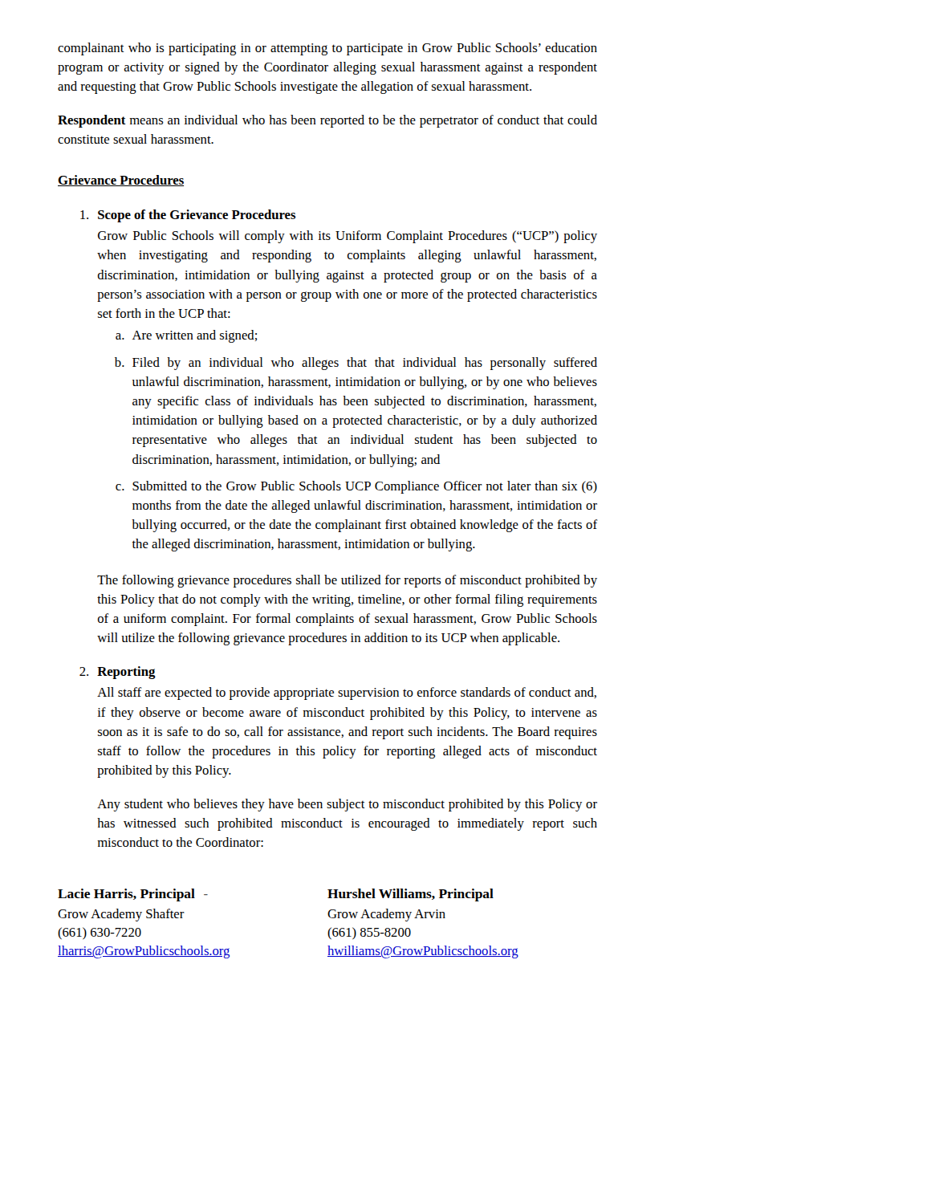complainant who is participating in or attempting to participate in Grow Public Schools’ education program or activity or signed by the Coordinator alleging sexual harassment against a respondent and requesting that Grow Public Schools investigate the allegation of sexual harassment.
Respondent means an individual who has been reported to be the perpetrator of conduct that could constitute sexual harassment.
Grievance Procedures
Scope of the Grievance Procedures Grow Public Schools will comply with its Uniform Complaint Procedures (“UCP”) policy when investigating and responding to complaints alleging unlawful harassment, discrimination, intimidation or bullying against a protected group or on the basis of a person’s association with a person or group with one or more of the protected characteristics set forth in the UCP that:
Are written and signed;
Filed by an individual who alleges that that individual has personally suffered unlawful discrimination, harassment, intimidation or bullying, or by one who believes any specific class of individuals has been subjected to discrimination, harassment, intimidation or bullying based on a protected characteristic, or by a duly authorized representative who alleges that an individual student has been subjected to discrimination, harassment, intimidation, or bullying; and
Submitted to the Grow Public Schools UCP Compliance Officer not later than six (6) months from the date the alleged unlawful discrimination, harassment, intimidation or bullying occurred, or the date the complainant first obtained knowledge of the facts of the alleged discrimination, harassment, intimidation or bullying.
The following grievance procedures shall be utilized for reports of misconduct prohibited by this Policy that do not comply with the writing, timeline, or other formal filing requirements of a uniform complaint. For formal complaints of sexual harassment, Grow Public Schools will utilize the following grievance procedures in addition to its UCP when applicable.
Reporting All staff are expected to provide appropriate supervision to enforce standards of conduct and, if they observe or become aware of misconduct prohibited by this Policy, to intervene as soon as it is safe to do so, call for assistance, and report such incidents. The Board requires staff to follow the procedures in this policy for reporting alleged acts of misconduct prohibited by this Policy.
Any student who believes they have been subject to misconduct prohibited by this Policy or has witnessed such prohibited misconduct is encouraged to immediately report such misconduct to the Coordinator:
| Lacie Harris, Principal - Grow Academy Shafter (661) 630-7220 lharris@GrowPublicschools.org | Hurshel Williams, Principal Grow Academy Arvin (661) 855-8200 hwilliams@GrowPublicschools.org |